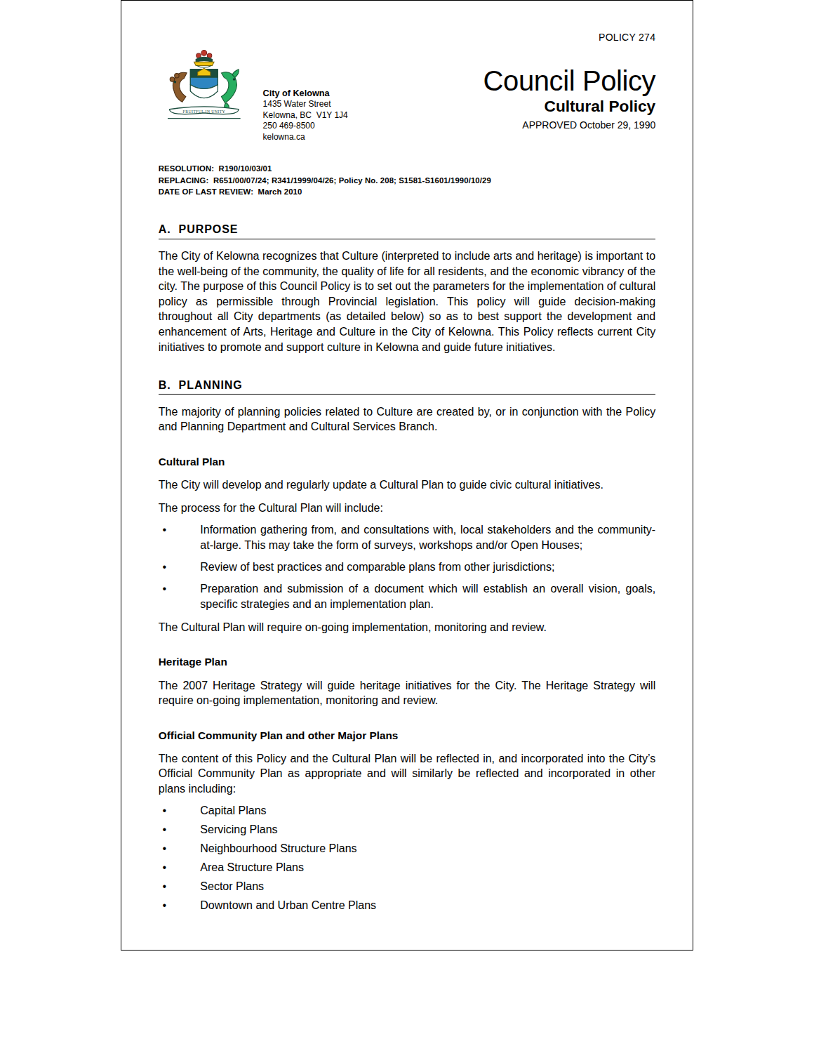POLICY 274
FRUITFUL IN UNITY
City of Kelowna
1435 Water Street
Kelowna, BC V1Y 1J4
250 469-8500
kelowna.ca
Council Policy
Cultural Policy
APPROVED October 29, 1990
RESOLUTION: R190/10/03/01
REPLACING: R651/00/07/24; R341/1999/04/26; Policy No. 208; S1581-S1601/1990/10/29
DATE OF LAST REVIEW: March 2010
A. PURPOSE
The City of Kelowna recognizes that Culture (interpreted to include arts and heritage) is important to the well-being of the community, the quality of life for all residents, and the economic vibrancy of the city. The purpose of this Council Policy is to set out the parameters for the implementation of cultural policy as permissible through Provincial legislation. This policy will guide decision-making throughout all City departments (as detailed below) so as to best support the development and enhancement of Arts, Heritage and Culture in the City of Kelowna. This Policy reflects current City initiatives to promote and support culture in Kelowna and guide future initiatives.
B. PLANNING
The majority of planning policies related to Culture are created by, or in conjunction with the Policy and Planning Department and Cultural Services Branch.
Cultural Plan
The City will develop and regularly update a Cultural Plan to guide civic cultural initiatives.
The process for the Cultural Plan will include:
Information gathering from, and consultations with, local stakeholders and the community-at-large. This may take the form of surveys, workshops and/or Open Houses;
Review of best practices and comparable plans from other jurisdictions;
Preparation and submission of a document which will establish an overall vision, goals, specific strategies and an implementation plan.
The Cultural Plan will require on-going implementation, monitoring and review.
Heritage Plan
The 2007 Heritage Strategy will guide heritage initiatives for the City. The Heritage Strategy will require on-going implementation, monitoring and review.
Official Community Plan and other Major Plans
The content of this Policy and the Cultural Plan will be reflected in, and incorporated into the City’s Official Community Plan as appropriate and will similarly be reflected and incorporated in other plans including:
Capital Plans
Servicing Plans
Neighbourhood Structure Plans
Area Structure Plans
Sector Plans
Downtown and Urban Centre Plans